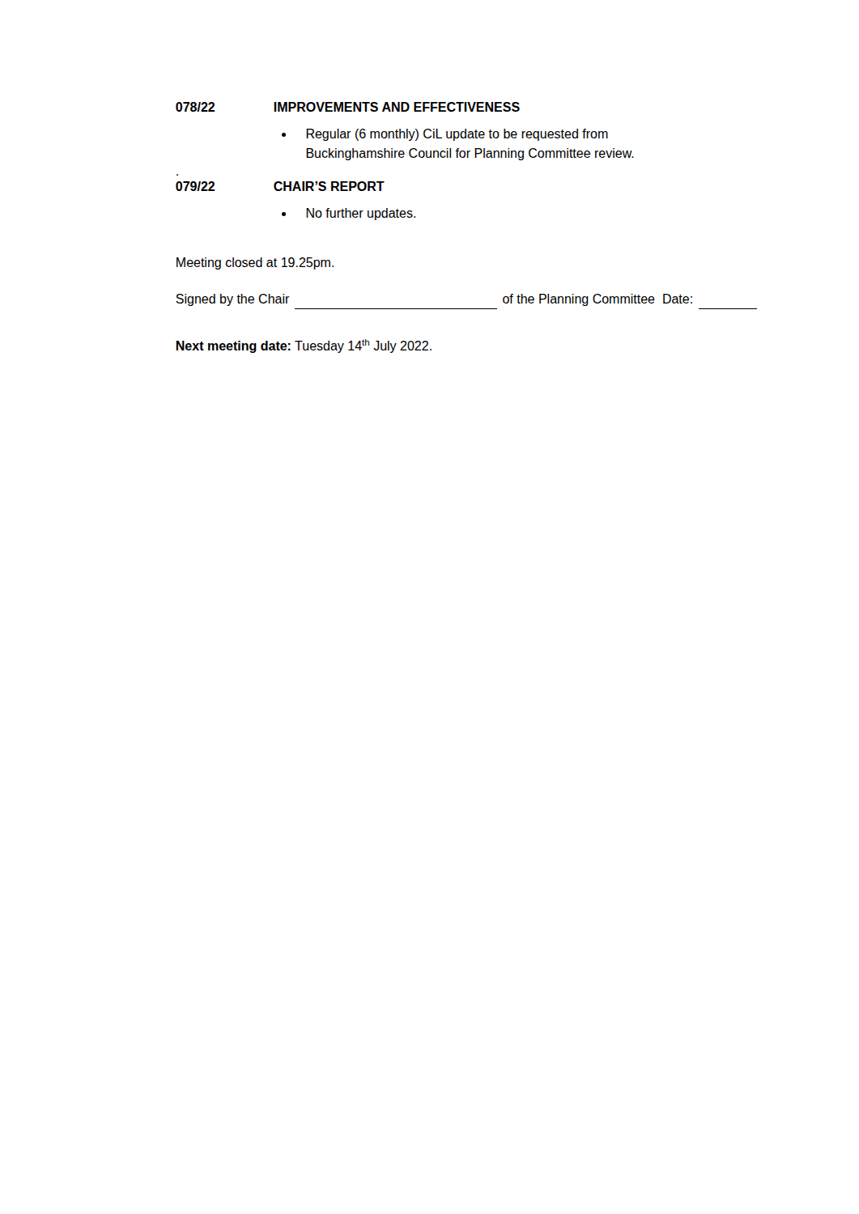078/22 IMPROVEMENTS AND EFFECTIVENESS
Regular (6 monthly) CiL update to be requested from Buckinghamshire Council for Planning Committee review.
.
079/22 CHAIR’S REPORT
No further updates.
Meeting closed at 19.25pm.
Signed by the Chair of the Planning Committee Date:
Next meeting date: Tuesday 14th July 2022.